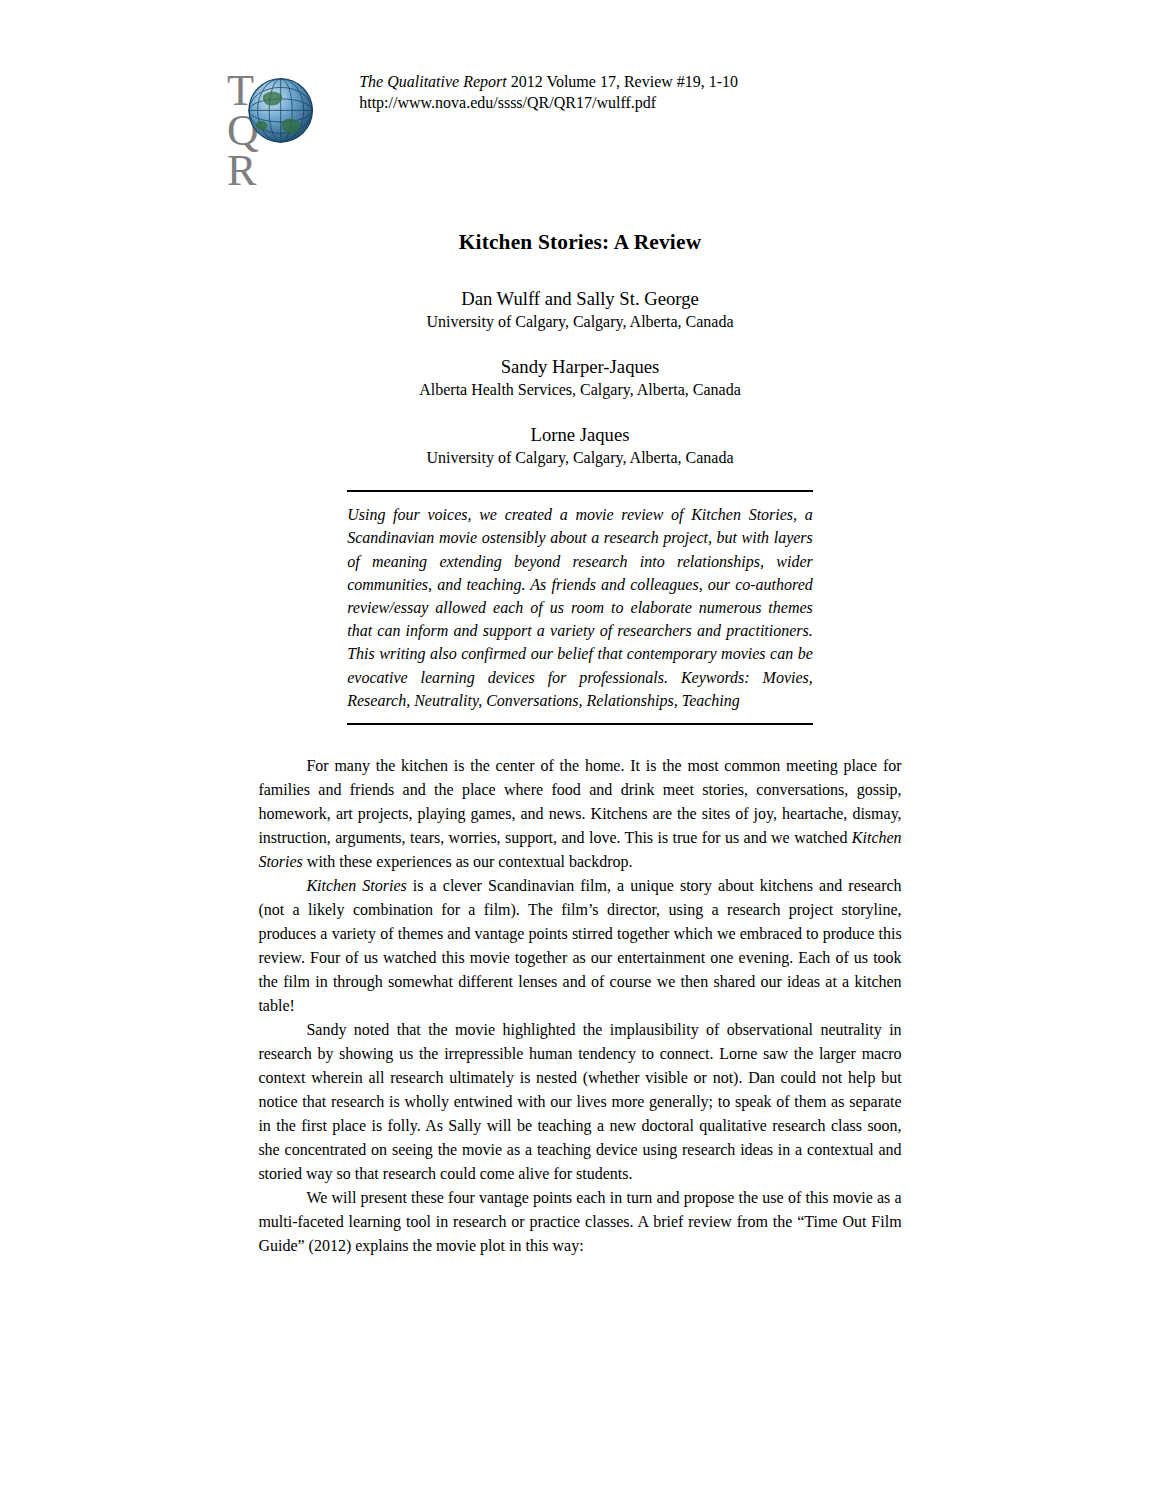T Q R
The Qualitative Report 2012 Volume 17, Review #19, 1-10
http://www.nova.edu/ssss/QR/QR17/wulff.pdf
Kitchen Stories: A Review
Dan Wulff and Sally St. George
University of Calgary, Calgary, Alberta, Canada
Sandy Harper-Jaques
Alberta Health Services, Calgary, Alberta, Canada
Lorne Jaques
University of Calgary, Calgary, Alberta, Canada
Using four voices, we created a movie review of Kitchen Stories, a Scandinavian movie ostensibly about a research project, but with layers of meaning extending beyond research into relationships, wider communities, and teaching. As friends and colleagues, our co-authored review/essay allowed each of us room to elaborate numerous themes that can inform and support a variety of researchers and practitioners. This writing also confirmed our belief that contemporary movies can be evocative learning devices for professionals. Keywords: Movies, Research, Neutrality, Conversations, Relationships, Teaching
For many the kitchen is the center of the home. It is the most common meeting place for families and friends and the place where food and drink meet stories, conversations, gossip, homework, art projects, playing games, and news. Kitchens are the sites of joy, heartache, dismay, instruction, arguments, tears, worries, support, and love. This is true for us and we watched Kitchen Stories with these experiences as our contextual backdrop.
Kitchen Stories is a clever Scandinavian film, a unique story about kitchens and research (not a likely combination for a film). The film’s director, using a research project storyline, produces a variety of themes and vantage points stirred together which we embraced to produce this review. Four of us watched this movie together as our entertainment one evening. Each of us took the film in through somewhat different lenses and of course we then shared our ideas at a kitchen table!
Sandy noted that the movie highlighted the implausibility of observational neutrality in research by showing us the irrepressible human tendency to connect. Lorne saw the larger macro context wherein all research ultimately is nested (whether visible or not). Dan could not help but notice that research is wholly entwined with our lives more generally; to speak of them as separate in the first place is folly. As Sally will be teaching a new doctoral qualitative research class soon, she concentrated on seeing the movie as a teaching device using research ideas in a contextual and storied way so that research could come alive for students.
We will present these four vantage points each in turn and propose the use of this movie as a multi-faceted learning tool in research or practice classes. A brief review from the “Time Out Film Guide” (2012) explains the movie plot in this way: